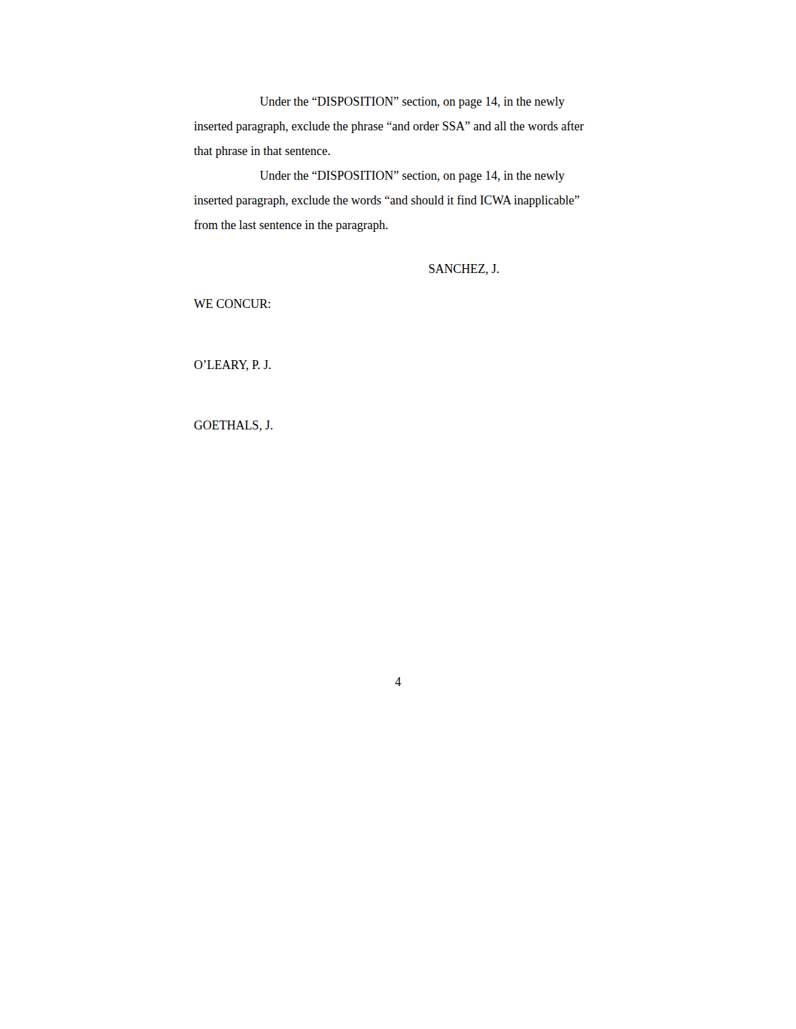Under the “DISPOSITION” section, on page 14, in the newly inserted paragraph, exclude the phrase “and order SSA” and all the words after that phrase in that sentence.
Under the “DISPOSITION” section, on page 14, in the newly inserted paragraph, exclude the words “and should it find ICWA inapplicable” from the last sentence in the paragraph.
SANCHEZ, J.
WE CONCUR:
O’LEARY, P. J.
GOETHALS, J.
4